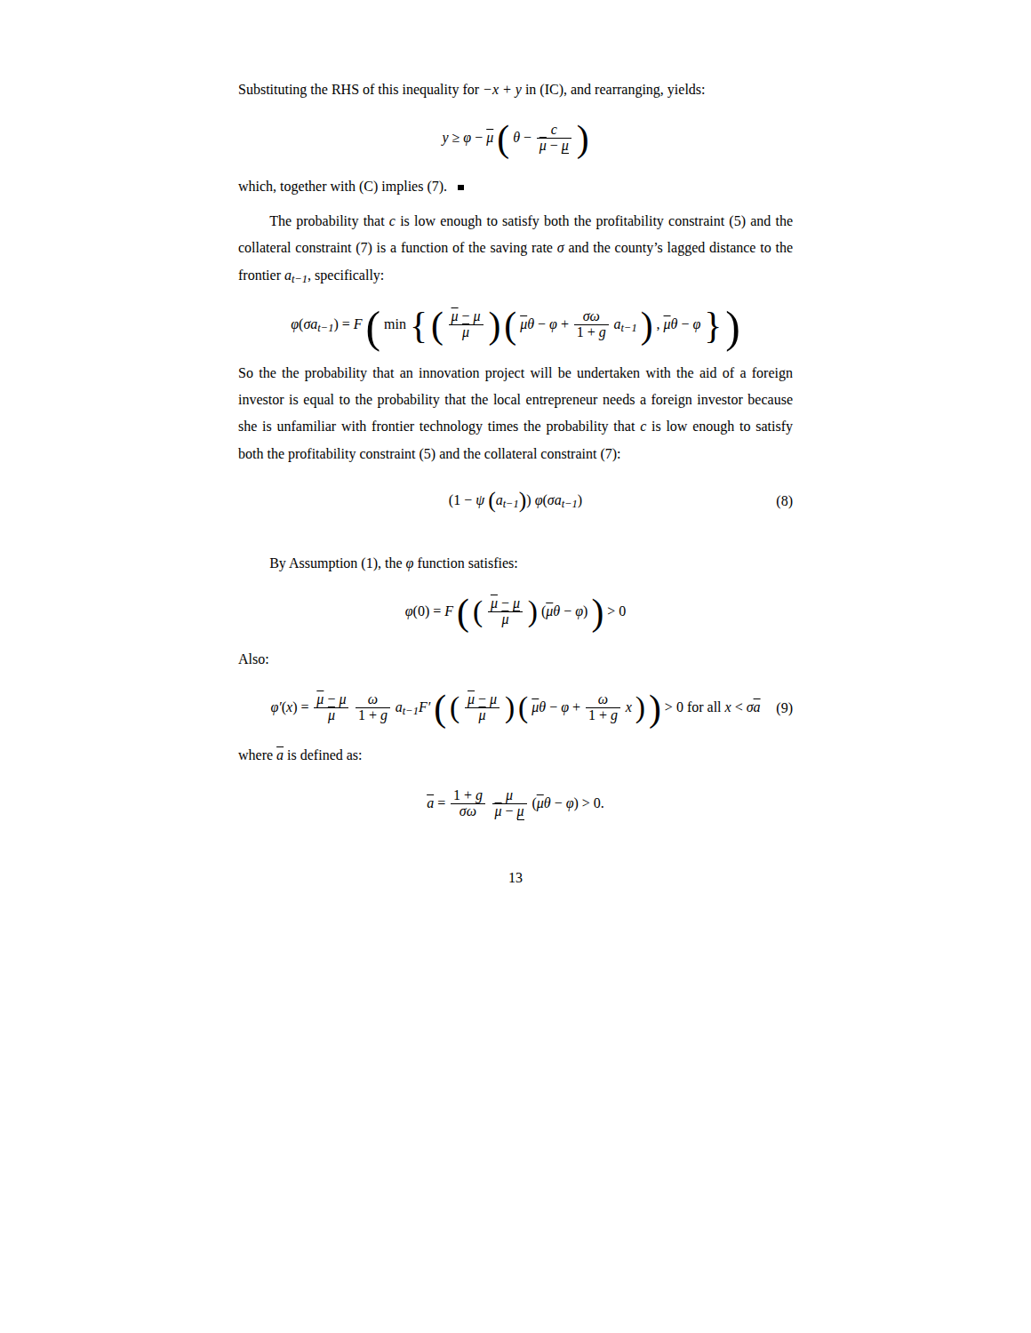Substituting the RHS of this inequality for −x + y in (IC), and rearranging, yields:
y ≥ φ − μ ( θ − c μ − μ )
which, together with (C) implies (7).
The probability that c is low enough to satisfy both the profitability constraint (5) and the collateral constraint (7) is a function of the saving rate σ and the county’s lagged distance to the frontier at−1, specifically:
φ(σat−1) = F ( min { ( μ − μ μ ) ( μθ − φ + σω 1 + g at−1 ) , μθ − φ } )
So the the probability that an innovation project will be undertaken with the aid of a foreign investor is equal to the probability that the local entrepreneur needs a foreign investor because she is unfamiliar with frontier technology times the probability that c is low enough to satisfy both the profitability constraint (5) and the collateral constraint (7):
(1 − ψ (at−1)) φ(σat−1) (8)
By Assumption (1), the φ function satisfies:
φ(0) = F ( ( μ − μ μ ) (μθ − φ) ) > 0
Also:
φ′(x) = μ − μ μ ω 1 + g at−1 F′ ( ( μ − μ μ ) ( μθ − φ + ω 1 + g x ) ) > 0 for all x < σa (9)
where a is defined as:
a = 1 + g σω μ μ − μ (μθ − φ) > 0.
13